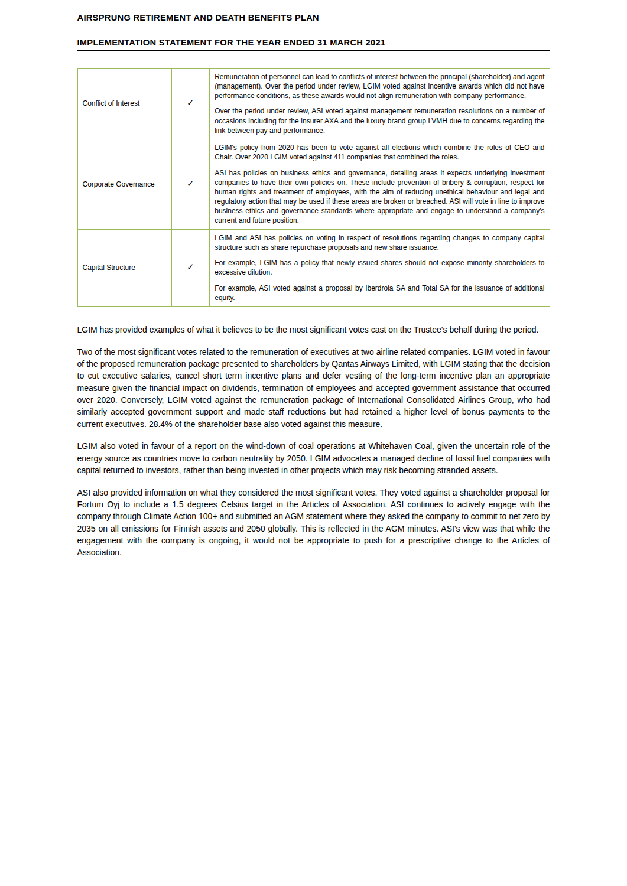Airsprung Retirement and Death Benefits Plan
Implementation Statement for the year ended 31 March 2021
| Conflict of Interest | ✓ | Remuneration of personnel can lead to conflicts of interest between the principal (shareholder) and agent (management). Over the period under review, LGIM voted against incentive awards which did not have performance conditions, as these awards would not align remuneration with company performance. Over the period under review, ASI voted against management remuneration resolutions on a number of occasions including for the insurer AXA and the luxury brand group LVMH due to concerns regarding the link between pay and performance. |
| Corporate Governance | ✓ | LGIM's policy from 2020 has been to vote against all elections which combine the roles of CEO and Chair. Over 2020 LGIM voted against 411 companies that combined the roles. ASI has policies on business ethics and governance, detailing areas it expects underlying investment companies to have their own policies on. These include prevention of bribery & corruption, respect for human rights and treatment of employees, with the aim of reducing unethical behaviour and legal and regulatory action that may be used if these areas are broken or breached. ASI will vote in line to improve business ethics and governance standards where appropriate and engage to understand a company's current and future position. |
| Capital Structure | ✓ | LGIM and ASI has policies on voting in respect of resolutions regarding changes to company capital structure such as share repurchase proposals and new share issuance. For example, LGIM has a policy that newly issued shares should not expose minority shareholders to excessive dilution. For example, ASI voted against a proposal by Iberdrola SA and Total SA for the issuance of additional equity. |
LGIM has provided examples of what it believes to be the most significant votes cast on the Trustee's behalf during the period.
Two of the most significant votes related to the remuneration of executives at two airline related companies. LGIM voted in favour of the proposed remuneration package presented to shareholders by Qantas Airways Limited, with LGIM stating that the decision to cut executive salaries, cancel short term incentive plans and defer vesting of the long-term incentive plan an appropriate measure given the financial impact on dividends, termination of employees and accepted government assistance that occurred over 2020. Conversely, LGIM voted against the remuneration package of International Consolidated Airlines Group, who had similarly accepted government support and made staff reductions but had retained a higher level of bonus payments to the current executives. 28.4% of the shareholder base also voted against this measure.
LGIM also voted in favour of a report on the wind-down of coal operations at Whitehaven Coal, given the uncertain role of the energy source as countries move to carbon neutrality by 2050. LGIM advocates a managed decline of fossil fuel companies with capital returned to investors, rather than being invested in other projects which may risk becoming stranded assets.
ASI also provided information on what they considered the most significant votes. They voted against a shareholder proposal for Fortum Oyj to include a 1.5 degrees Celsius target in the Articles of Association. ASI continues to actively engage with the company through Climate Action 100+ and submitted an AGM statement where they asked the company to commit to net zero by 2035 on all emissions for Finnish assets and 2050 globally. This is reflected in the AGM minutes. ASI's view was that while the engagement with the company is ongoing, it would not be appropriate to push for a prescriptive change to the Articles of Association.